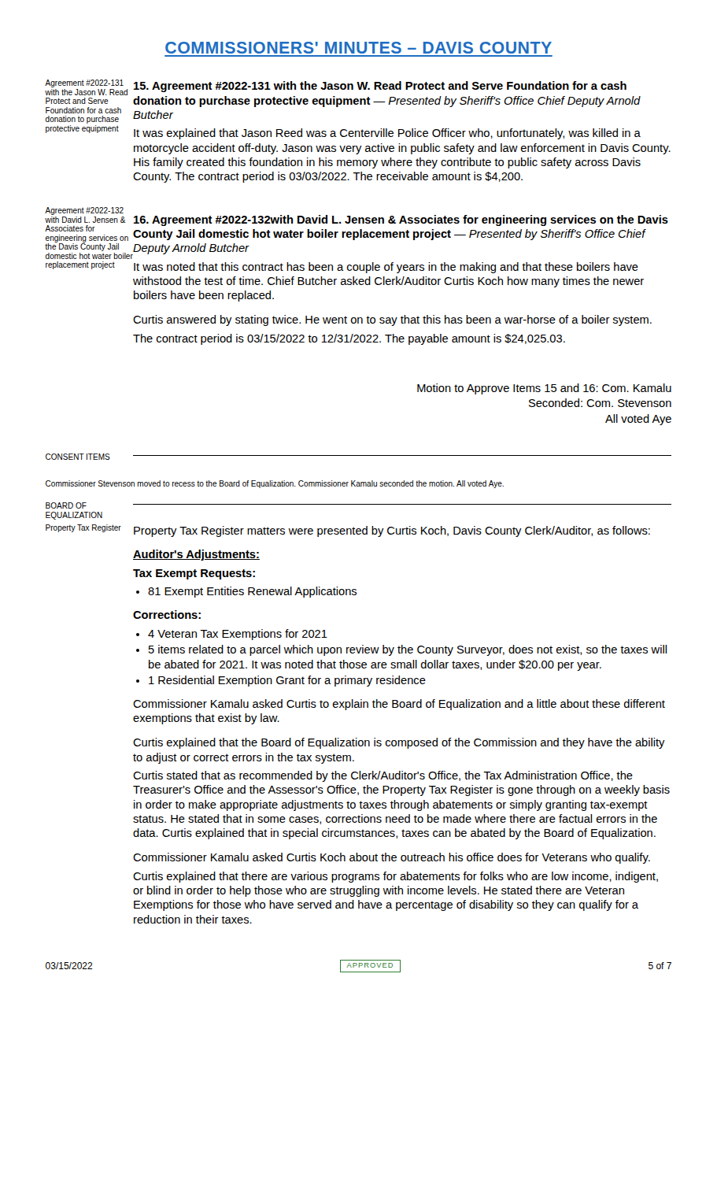COMMISSIONERS' MINUTES – DAVIS COUNTY
| Agreement #2022-131 with the Jason W. Read Protect and Serve Foundation for a cash donation to purchase protective equipment | 15. Agreement #2022-131 with the Jason W. Read Protect and Serve Foundation for a cash donation to purchase protective equipment — Presented by Sheriff's Office Chief Deputy Arnold Butcher It was explained that Jason Reed was a Centerville Police Officer who, unfortunately, was killed in a motorcycle accident off-duty. Jason was very active in public safety and law enforcement in Davis County. His family created this foundation in his memory where they contribute to public safety across Davis County. The contract period is 03/03/2022. The receivable amount is $4,200. |
| Agreement #2022-132 with David L. Jensen & Associates for engineering services on the Davis County Jail domestic hot water boiler replacement project | 16. Agreement #2022-132with David L. Jensen & Associates for engineering services on the Davis County Jail domestic hot water boiler replacement project — Presented by Sheriff's Office Chief Deputy Arnold Butcher It was noted that this contract has been a couple of years in the making and that these boilers have withstood the test of time. Chief Butcher asked Clerk/Auditor Curtis Koch how many times the newer boilers have been replaced. Curtis answered by stating twice. He went on to say that this has been a war-horse of a boiler system. The contract period is 03/15/2022 to 12/31/2022. The payable amount is $24,025.03. |
Motion to Approve Items 15 and 16: Com. Kamalu
Seconded: Com. Stevenson
All voted Aye
| CONSENT ITEMS | |
Commissioner Stevenson moved to recess to the Board of Equalization. Commissioner Kamalu seconded the motion. All voted Aye.
| BOARD OF EQUALIZATION | |
| Property Tax Register | Property Tax Register matters were presented by Curtis Koch, Davis County Clerk/Auditor, as follows: Auditor's Adjustments: Tax Exempt Requests: 81 Exempt Entities Renewal Applications Corrections: 4 Veteran Tax Exemptions for 2021 5 items related to a parcel which upon review by the County Surveyor, does not exist, so the taxes will be abated for 2021. It was noted that those are small dollar taxes, under $20.00 per year. 1 Residential Exemption Grant for a primary residence Commissioner Kamalu asked Curtis to explain the Board of Equalization and a little about these different exemptions that exist by law. Curtis explained that the Board of Equalization is composed of the Commission and they have the ability to adjust or correct errors in the tax system. Curtis stated that as recommended by the Clerk/Auditor's Office, the Tax Administration Office, the Treasurer's Office and the Assessor's Office, the Property Tax Register is gone through on a weekly basis in order to make appropriate adjustments to taxes through abatements or simply granting tax-exempt status. He stated that in some cases, corrections need to be made where there are factual errors in the data. Curtis explained that in special circumstances, taxes can be abated by the Board of Equalization. Commissioner Kamalu asked Curtis Koch about the outreach his office does for Veterans who qualify. Curtis explained that there are various programs for abatements for folks who are low income, indigent, or blind in order to help those who are struggling with income levels. He stated there are Veteran Exemptions for those who have served and have a percentage of disability so they can qualify for a reduction in their taxes. |
03/15/2022 APPROVED 5 of 7